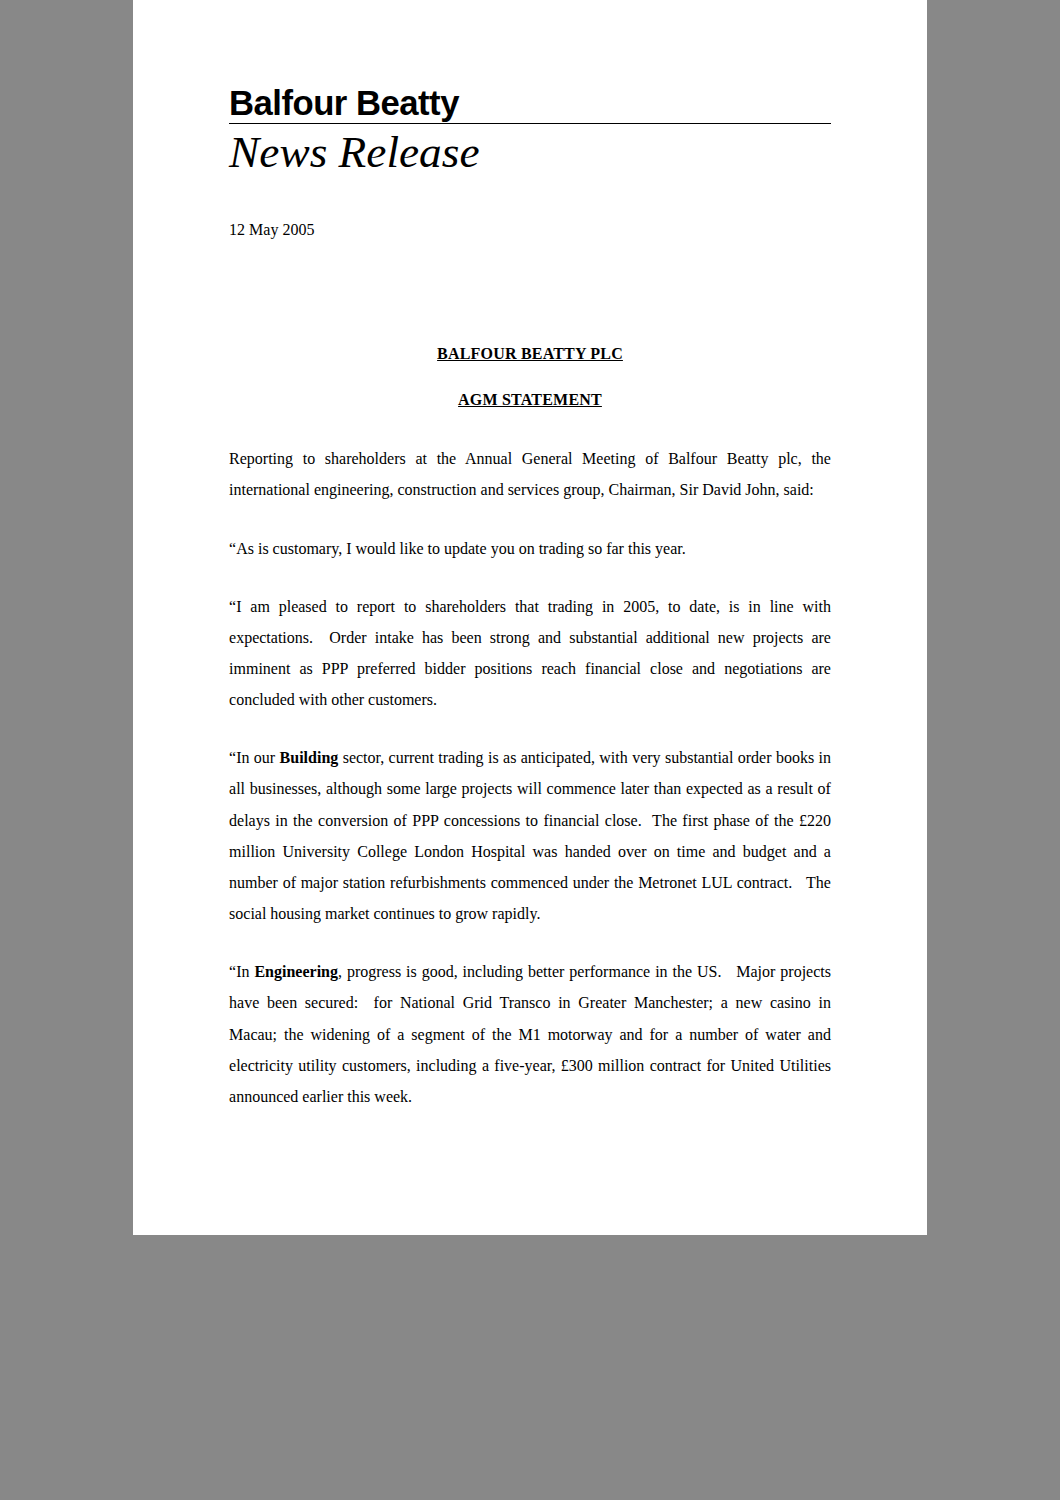Balfour Beatty
News Release
12 May 2005
BALFOUR BEATTY PLC
AGM STATEMENT
Reporting to shareholders at the Annual General Meeting of Balfour Beatty plc, the international engineering, construction and services group, Chairman, Sir David John, said:
“As is customary, I would like to update you on trading so far this year.
“I am pleased to report to shareholders that trading in 2005, to date, is in line with expectations. Order intake has been strong and substantial additional new projects are imminent as PPP preferred bidder positions reach financial close and negotiations are concluded with other customers.
“In our Building sector, current trading is as anticipated, with very substantial order books in all businesses, although some large projects will commence later than expected as a result of delays in the conversion of PPP concessions to financial close. The first phase of the £220 million University College London Hospital was handed over on time and budget and a number of major station refurbishments commenced under the Metronet LUL contract. The social housing market continues to grow rapidly.
“In Engineering, progress is good, including better performance in the US. Major projects have been secured: for National Grid Transco in Greater Manchester; a new casino in Macau; the widening of a segment of the M1 motorway and for a number of water and electricity utility customers, including a five-year, £300 million contract for United Utilities announced earlier this week.